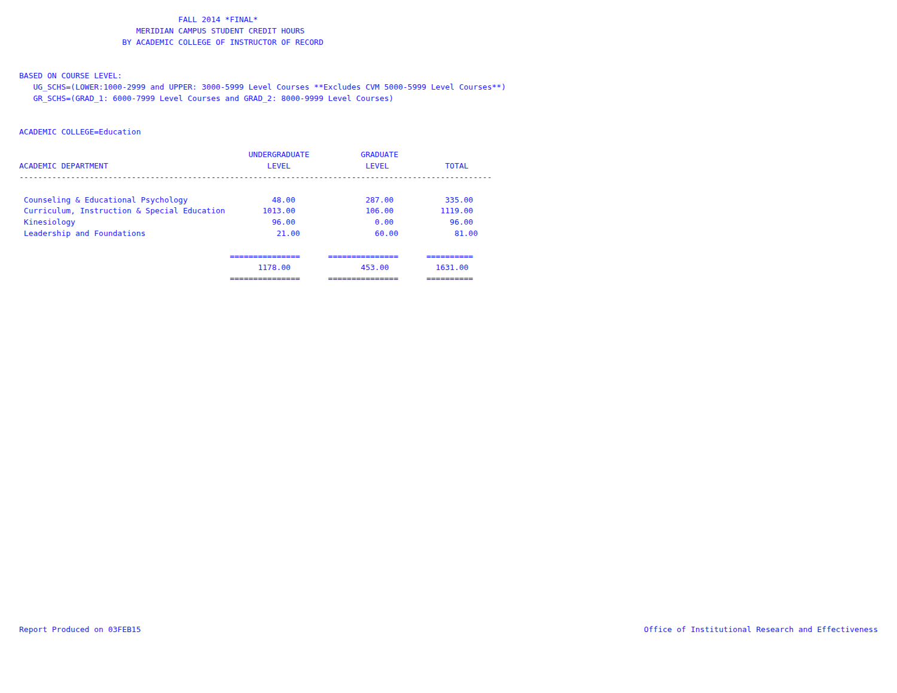FALL 2014 *FINAL*
                         MERIDIAN CAMPUS STUDENT CREDIT HOURS
                      BY ACADEMIC COLLEGE OF INSTRUCTOR OF RECORD


BASED ON COURSE LEVEL:
   UG_SCHS=(LOWER:1000-2999 and UPPER: 3000-5999 Level Courses **Excludes CVM 5000-5999 Level Courses**)
   GR_SCHS=(GRAD_1: 6000-7999 Level Courses and GRAD_2: 8000-9999 Level Courses)


ACADEMIC COLLEGE=Education

                                                 UNDERGRADUATE           GRADUATE
ACADEMIC DEPARTMENT                                  LEVEL                LEVEL            TOTAL
-----------------------------------------------------------------------------------------------------

 Counseling & Educational Psychology                  48.00               287.00           335.00
 Curriculum, Instruction & Special Education        1013.00               106.00          1119.00
 Kinesiology                                          96.00                 0.00            96.00
 Leadership and Foundations                            21.00                60.00            81.00

                                             ===============      ===============      ==========
                                                   1178.00               453.00          1631.00
                                             ===============      ===============      ==========
Report Produced on 03FEB15 Office of Institutional Research and Effectiveness